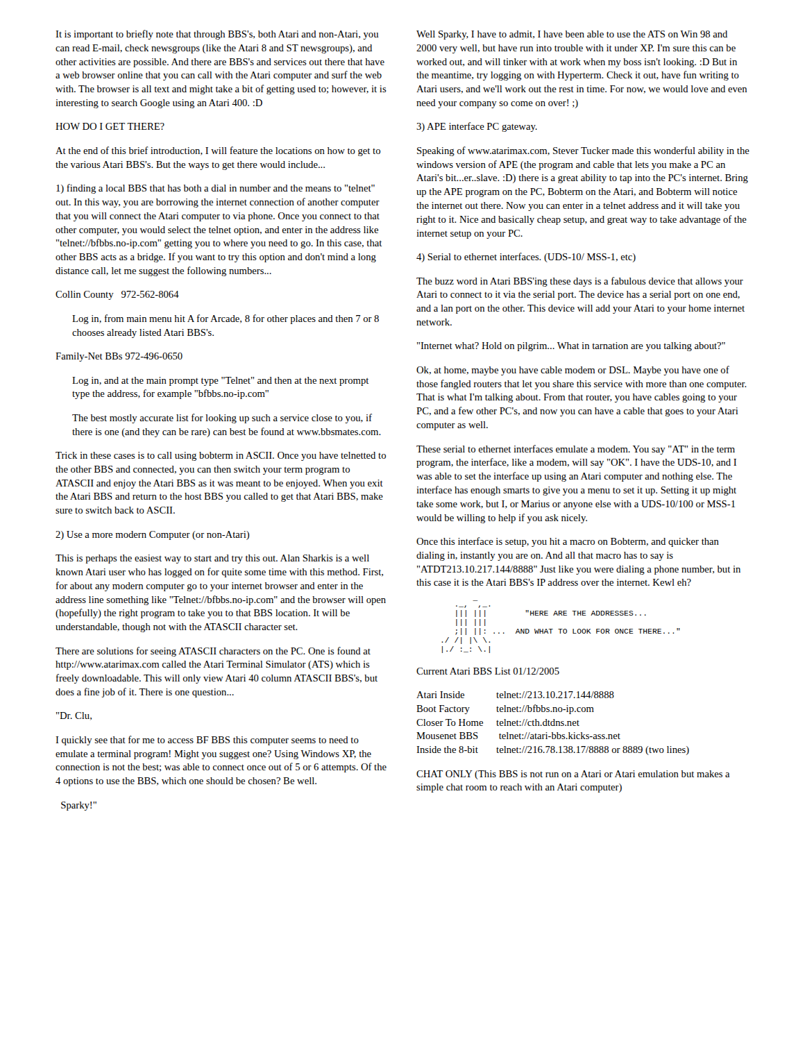It is important to briefly note that through BBS's, both Atari and non-Atari, you can read E-mail, check newsgroups (like the Atari 8 and ST newsgroups), and other activities are possible. And there are BBS's and services out there that have a web browser online that you can call with the Atari computer and surf the web with. The browser is all text and might take a bit of getting used to; however, it is interesting to search Google using an Atari 400. :D
HOW DO I GET THERE?
At the end of this brief introduction, I will feature the locations on how to get to the various Atari BBS's. But the ways to get there would include...
1) finding a local BBS that has both a dial in number and the means to "telnet" out. In this way, you are borrowing the internet connection of another computer that you will connect the Atari computer to via phone. Once you connect to that other computer, you would select the telnet option, and enter in the address like "telnet://bfbbs.no-ip.com" getting you to where you need to go. In this case, that other BBS acts as a bridge. If you want to try this option and don't mind a long distance call, let me suggest the following numbers...
Collin County 972-562-8064
Log in, from main menu hit A for Arcade, 8 for other places and then 7 or 8 chooses already listed Atari BBS's.
Family-Net BBs 972-496-0650
Log in, and at the main prompt type "Telnet" and then at the next prompt type the address, for example "bfbbs.no-ip.com"
The best mostly accurate list for looking up such a service close to you, if there is one (and they can be rare) can best be found at www.bbsmates.com.
Trick in these cases is to call using bobterm in ASCII. Once you have telnetted to the other BBS and connected, you can then switch your term program to ATASCII and enjoy the Atari BBS as it was meant to be enjoyed. When you exit the Atari BBS and return to the host BBS you called to get that Atari BBS, make sure to switch back to ASCII.
2) Use a more modern Computer (or non-Atari)
This is perhaps the easiest way to start and try this out. Alan Sharkis is a well known Atari user who has logged on for quite some time with this method. First, for about any modern computer go to your internet browser and enter in the address line something like "Telnet://bfbbs.no-ip.com" and the browser will open (hopefully) the right program to take you to that BBS location. It will be understandable, though not with the ATASCII character set.
There are solutions for seeing ATASCII characters on the PC. One is found at http://www.atarimax.com called the Atari Terminal Simulator (ATS) which is freely downloadable. This will only view Atari 40 column ATASCII BBS's, but does a fine job of it. There is one question...
"Dr. Clu,
I quickly see that for me to access BF BBS this computer seems to need to emulate a terminal program! Might you suggest one? Using Windows XP, the connection is not the best; was able to connect once out of 5 or 6 attempts. Of the 4 options to use the BBS, which one should be chosen? Be well.
Sparky!"
Well Sparky, I have to admit, I have been able to use the ATS on Win 98 and 2000 very well, but have run into trouble with it under XP. I'm sure this can be worked out, and will tinker with at work when my boss isn't looking. :D But in the meantime, try logging on with Hyperterm. Check it out, have fun writing to Atari users, and we'll work out the rest in time. For now, we would love and even need your company so come on over! ;)
3) APE interface PC gateway.
Speaking of www.atarimax.com, Stever Tucker made this wonderful ability in the windows version of APE (the program and cable that lets you make a PC an Atari's bit...er..slave. :D) there is a great ability to tap into the PC's internet. Bring up the APE program on the PC, Bobterm on the Atari, and Bobterm will notice the internet out there. Now you can enter in a telnet address and it will take you right to it. Nice and basically cheap setup, and great way to take advantage of the internet setup on your PC.
4) Serial to ethernet interfaces. (UDS-10/ MSS-1, etc)
The buzz word in Atari BBS'ing these days is a fabulous device that allows your Atari to connect to it via the serial port. The device has a serial port on one end, and a lan port on the other. This device will add your Atari to your home internet network.
"Internet what? Hold on pilgrim... What in tarnation are you talking about?"
Ok, at home, maybe you have cable modem or DSL. Maybe you have one of those fangled routers that let you share this service with more than one computer. That is what I'm talking about. From that router, you have cables going to your PC, and a few other PC's, and now you can have a cable that goes to your Atari computer as well.
These serial to ethernet interfaces emulate a modem. You say "AT" in the term program, the interface, like a modem, will say "OK". I have the UDS-10, and I was able to set the interface up using an Atari computer and nothing else. The interface has enough smarts to give you a menu to set it up. Setting it up might take some work, but I, or Marius or anyone else with a UDS-10/100 or MSS-1 would be willing to help if you ask nicely.
Once this interface is setup, you hit a macro on Bobterm, and quicker than dialing in, instantly you are on. And all that macro has to say is "ATDT213.10.217.144/8888" Just like you were dialing a phone number, but in this case it is the Atari BBS's IP address over the internet. Kewl eh?
._, ¯,_. ||| ||| "HERE ARE THE ADDRESSES... ||| ||| ;|| ||: ... AND WHAT TO LOOK FOR ONCE THERE..." ./ /| |\ \. |./ :_: \.|
Current Atari BBS List 01/12/2005
| Atari Inside | telnet://213.10.217.144/8888 |
| Boot Factory | telnet://bfbbs.no-ip.com |
| Closer To Home | telnet://cth.dtdns.net |
| Mousenet BBS | telnet://atari-bbs.kicks-ass.net |
| Inside the 8-bit | telnet://216.78.138.17/8888 or 8889 (two lines) |
CHAT ONLY (This BBS is not run on a Atari or Atari emulation but makes a simple chat room to reach with an Atari computer)